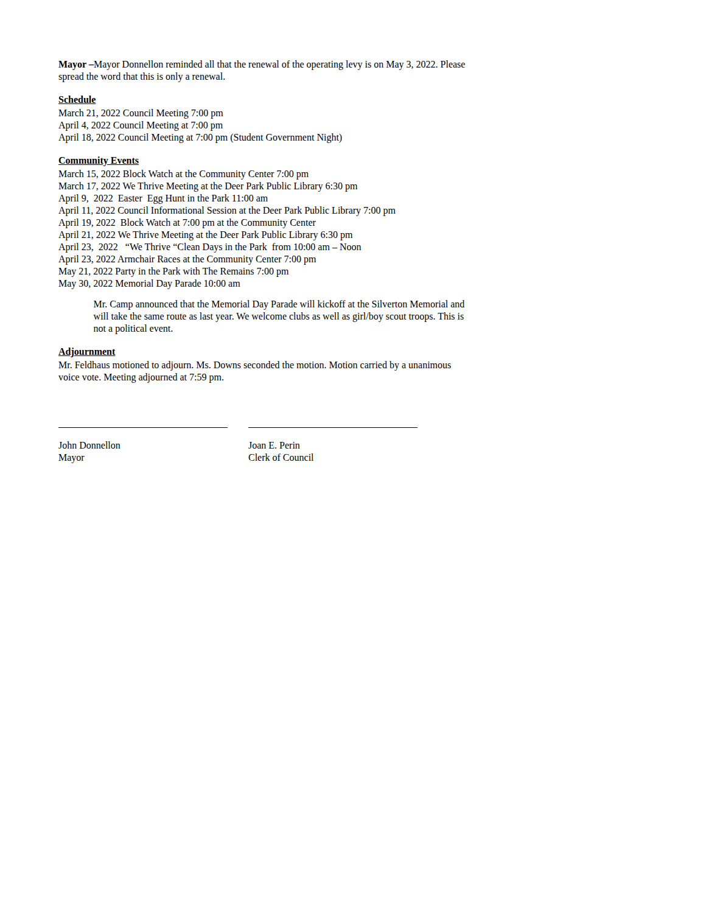Mayor –Mayor Donnellon reminded all that the renewal of the operating levy is on May 3, 2022. Please spread the word that this is only a renewal.
Schedule
March 21, 2022 Council Meeting 7:00 pm
April 4, 2022 Council Meeting at 7:00 pm
April 18, 2022 Council Meeting at 7:00 pm (Student Government Night)
Community Events
March 15, 2022 Block Watch at the Community Center 7:00 pm
March 17, 2022 We Thrive Meeting at the Deer Park Public Library 6:30 pm
April 9, 2022 Easter Egg Hunt in the Park 11:00 am
April 11, 2022 Council Informational Session at the Deer Park Public Library 7:00 pm
April 19, 2022 Block Watch at 7:00 pm at the Community Center
April 21, 2022 We Thrive Meeting at the Deer Park Public Library 6:30 pm
April 23, 2022 “We Thrive “Clean Days in the Park from 10:00 am – Noon
April 23, 2022 Armchair Races at the Community Center 7:00 pm
May 21, 2022 Party in the Park with The Remains 7:00 pm
May 30, 2022 Memorial Day Parade 10:00 am
Mr. Camp announced that the Memorial Day Parade will kickoff at the Silverton Memorial and will take the same route as last year. We welcome clubs as well as girl/boy scout troops. This is not a political event.
Adjournment
Mr. Feldhaus motioned to adjourn. Ms. Downs seconded the motion. Motion carried by a unanimous voice vote. Meeting adjourned at 7:59 pm.
| John Donnellon | | Joan E. Perin |
| Mayor | | Clerk of Council |